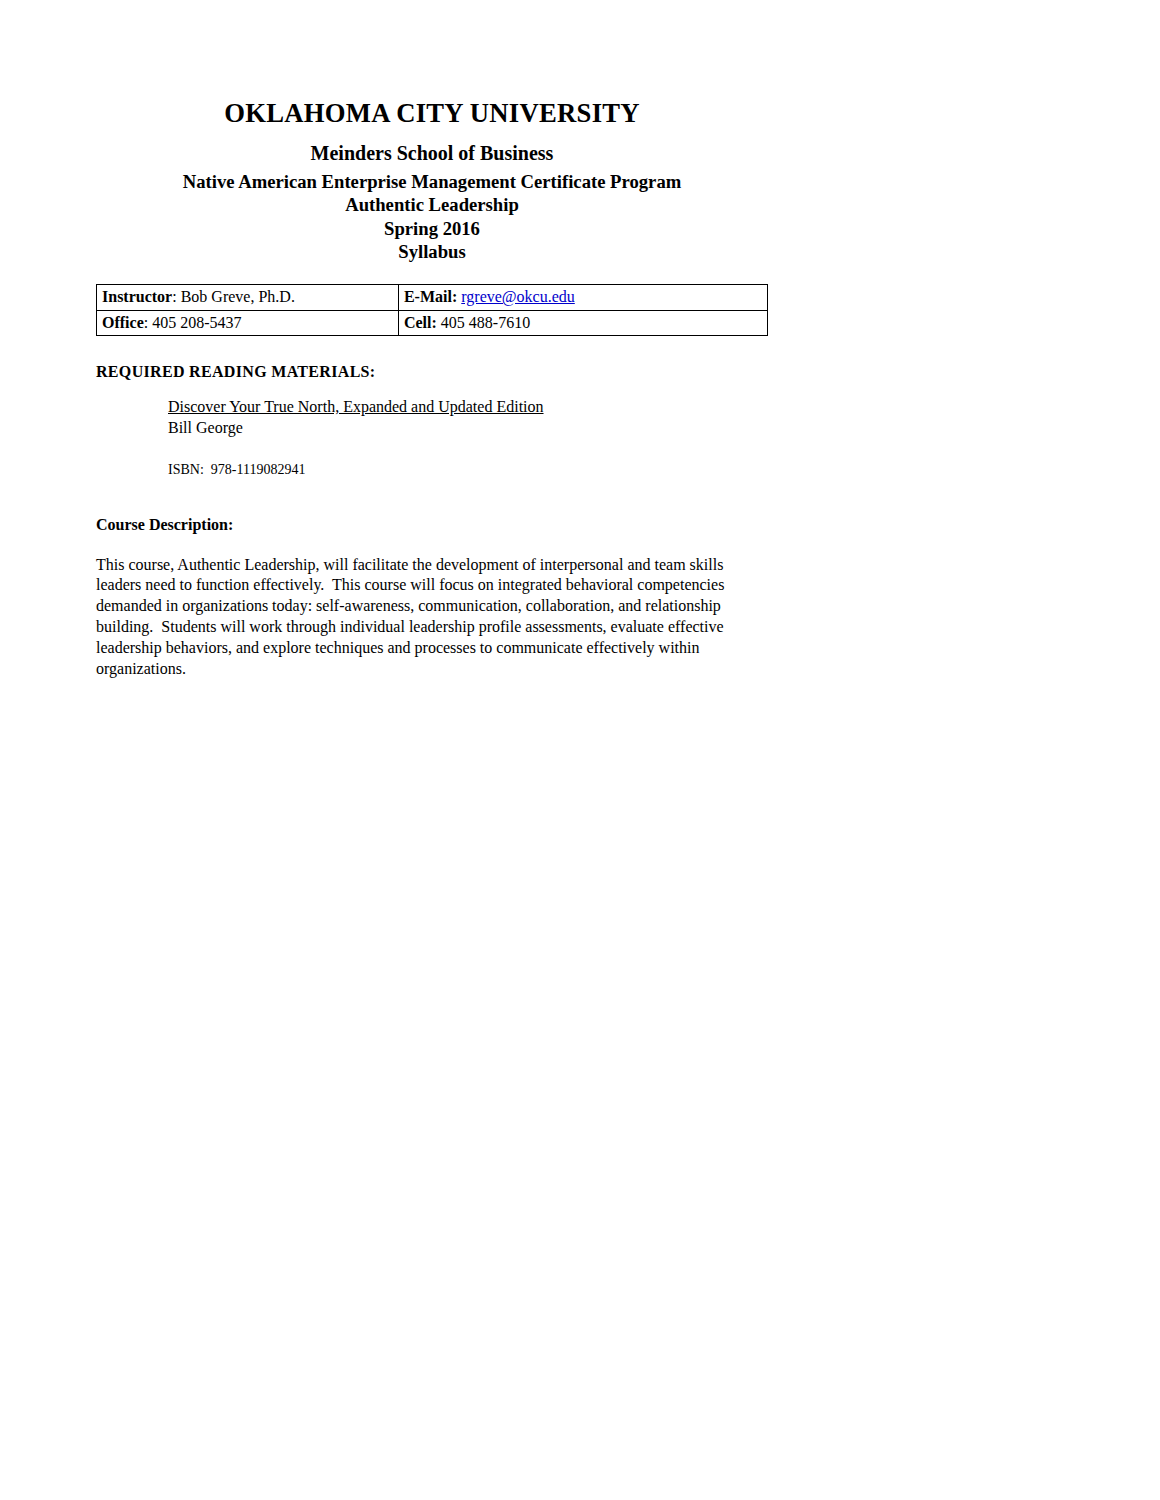OKLAHOMA CITY UNIVERSITY
Meinders School of Business
Native American Enterprise Management Certificate Program
Authentic Leadership
Spring 2016
Syllabus
| Instructor : Bob Greve, Ph.D. | E-Mail: rgreve@okcu.edu |
| Office : 405 208-5437 | Cell: 405 488-7610 |
REQUIRED READING MATERIALS:
Discover Your True North, Expanded and Updated Edition
Bill George
ISBN: 978-1119082941
Course Description:
This course, Authentic Leadership, will facilitate the development of interpersonal and team skills leaders need to function effectively. This course will focus on integrated behavioral competencies demanded in organizations today: self-awareness, communication, collaboration, and relationship building. Students will work through individual leadership profile assessments, evaluate effective leadership behaviors, and explore techniques and processes to communicate effectively within organizations.